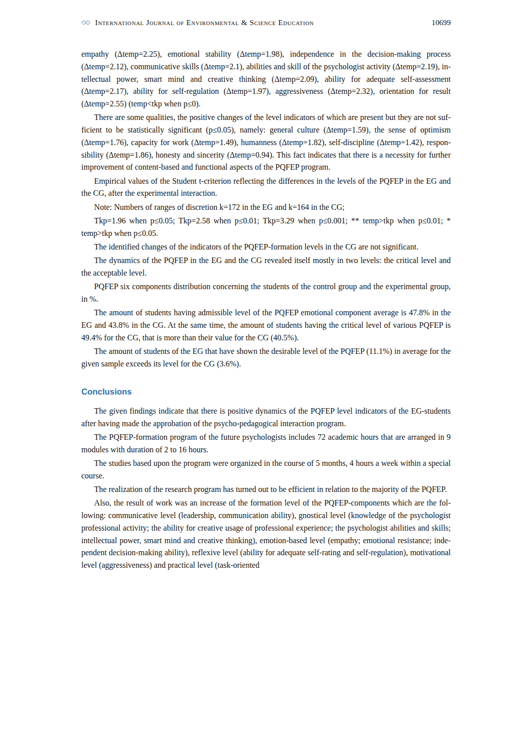○○ International Journal of Environmental & Science Education 10699
empathy (Δtemp=2.25), emotional stability (Δtemp=1.98), independence in the decision-making process (Δtemp=2.12), communicative skills (Δtemp=2.1), abilities and skill of the psychologist activity (Δtemp=2.19), intellectual power, smart mind and creative thinking (Δtemp=2.09), ability for adequate self-assessment (Δtemp=2.17), ability for self-regulation (Δtemp=1.97), aggressiveness (Δtemp=2.32), orientation for result (Δtemp=2.55) (temp<tkp when p≤0).
There are some qualities, the positive changes of the level indicators of which are present but they are not sufficient to be statistically significant (p≤0.05), namely: general culture (Δtemp=1.59), the sense of optimism (Δtemp=1.76), capacity for work (Δtemp=1.49), humanness (Δtemp=1.82), self-discipline (Δtemp=1.42), responsibility (Δtemp=1.86), honesty and sincerity (Δtemp=0.94). This fact indicates that there is a necessity for further improvement of content-based and functional aspects of the PQFEP program.
Empirical values of the Student t-criterion reflecting the differences in the levels of the PQFEP in the EG and the CG, after the experimental interaction.
Note: Numbers of ranges of discretion k=172 in the EG and k=164 in the CG;
Tkp=1.96 when p≤0.05; Tkp=2.58 when p≤0.01; Tkp=3.29 when p≤0.001; ** temp>tkp when p≤0.01; * temp>tkp when p≤0.05.
The identified changes of the indicators of the PQFEP-formation levels in the CG are not significant.
The dynamics of the PQFEP in the EG and the CG revealed itself mostly in two levels: the critical level and the acceptable level.
PQFEP six components distribution concerning the students of the control group and the experimental group, in %.
The amount of students having admissible level of the PQFEP emotional component average is 47.8% in the EG and 43.8% in the CG. At the same time, the amount of students having the critical level of various PQFEP is 49.4% for the CG, that is more than their value for the CG (40.5%).
The amount of students of the EG that have shown the desirable level of the PQFEP (11.1%) in average for the given sample exceeds its level for the CG (3.6%).
Conclusions
The given findings indicate that there is positive dynamics of the PQFEP level indicators of the EG-students after having made the approbation of the psycho-pedagogical interaction program.
The PQFEP-formation program of the future psychologists includes 72 academic hours that are arranged in 9 modules with duration of 2 to 16 hours.
The studies based upon the program were organized in the course of 5 months, 4 hours a week within a special course.
The realization of the research program has turned out to be efficient in relation to the majority of the PQFEP.
Also, the result of work was an increase of the formation level of the PQFEP-components which are the following: communicative level (leadership, communication ability), gnostical level (knowledge of the psychologist professional activity; the ability for creative usage of professional experience; the psychologist abilities and skills; intellectual power, smart mind and creative thinking), emotion-based level (empathy; emotional resistance; independent decision-making ability), reflexive level (ability for adequate self-rating and self-regulation), motivational level (aggressiveness) and practical level (task-oriented